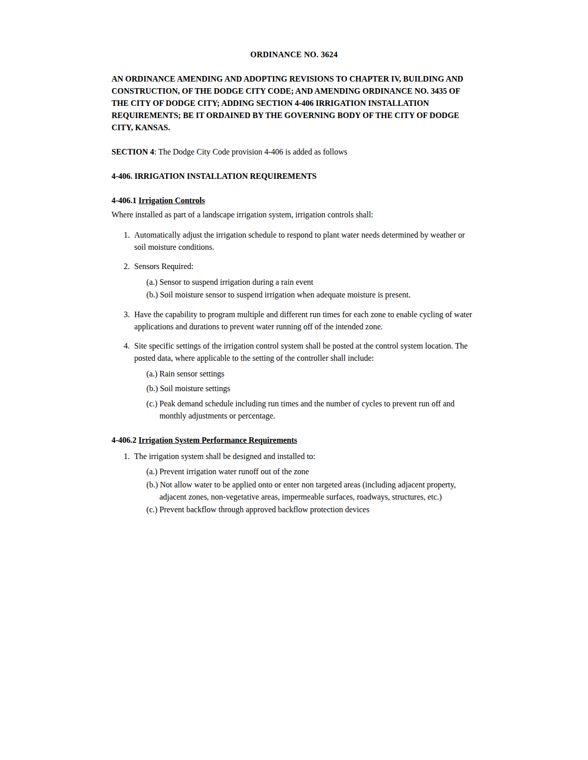ORDINANCE NO. 3624
An ordinance amending and adopting revisions to Chapter IV, Building and Construction, of the Dodge City Code; and amending Ordinance No. 3435 of the City of Dodge City; adding Section 4-406 Irrigation Installation Requirements; be it ordained by the Governing Body of the City of Dodge City, Kansas.
SECTION 4: The Dodge City Code provision 4-406 is added as follows
4-406. IRRIGATION INSTALLATION REQUIREMENTS
4-406.1 Irrigation Controls
Where installed as part of a landscape irrigation system, irrigation controls shall:
Automatically adjust the irrigation schedule to respond to plant water needs determined by weather or soil moisture conditions.
Sensors Required:
(a.) Sensor to suspend irrigation during a rain event
(b.) Soil moisture sensor to suspend irrigation when adequate moisture is present.
Have the capability to program multiple and different run times for each zone to enable cycling of water applications and durations to prevent water running off of the intended zone.
Site specific settings of the irrigation control system shall be posted at the control system location. The posted data, where applicable to the setting of the controller shall include:
(a.) Rain sensor settings
(b.) Soil moisture settings
(c.) Peak demand schedule including run times and the number of cycles to prevent run off and monthly adjustments or percentage.
4-406.2 Irrigation System Performance Requirements
The irrigation system shall be designed and installed to:
(a.) Prevent irrigation water runoff out of the zone
(b.) Not allow water to be applied onto or enter non targeted areas (including adjacent property, adjacent zones, non-vegetative areas, impermeable surfaces, roadways, structures, etc.)
(c.) Prevent backflow through approved backflow protection devices